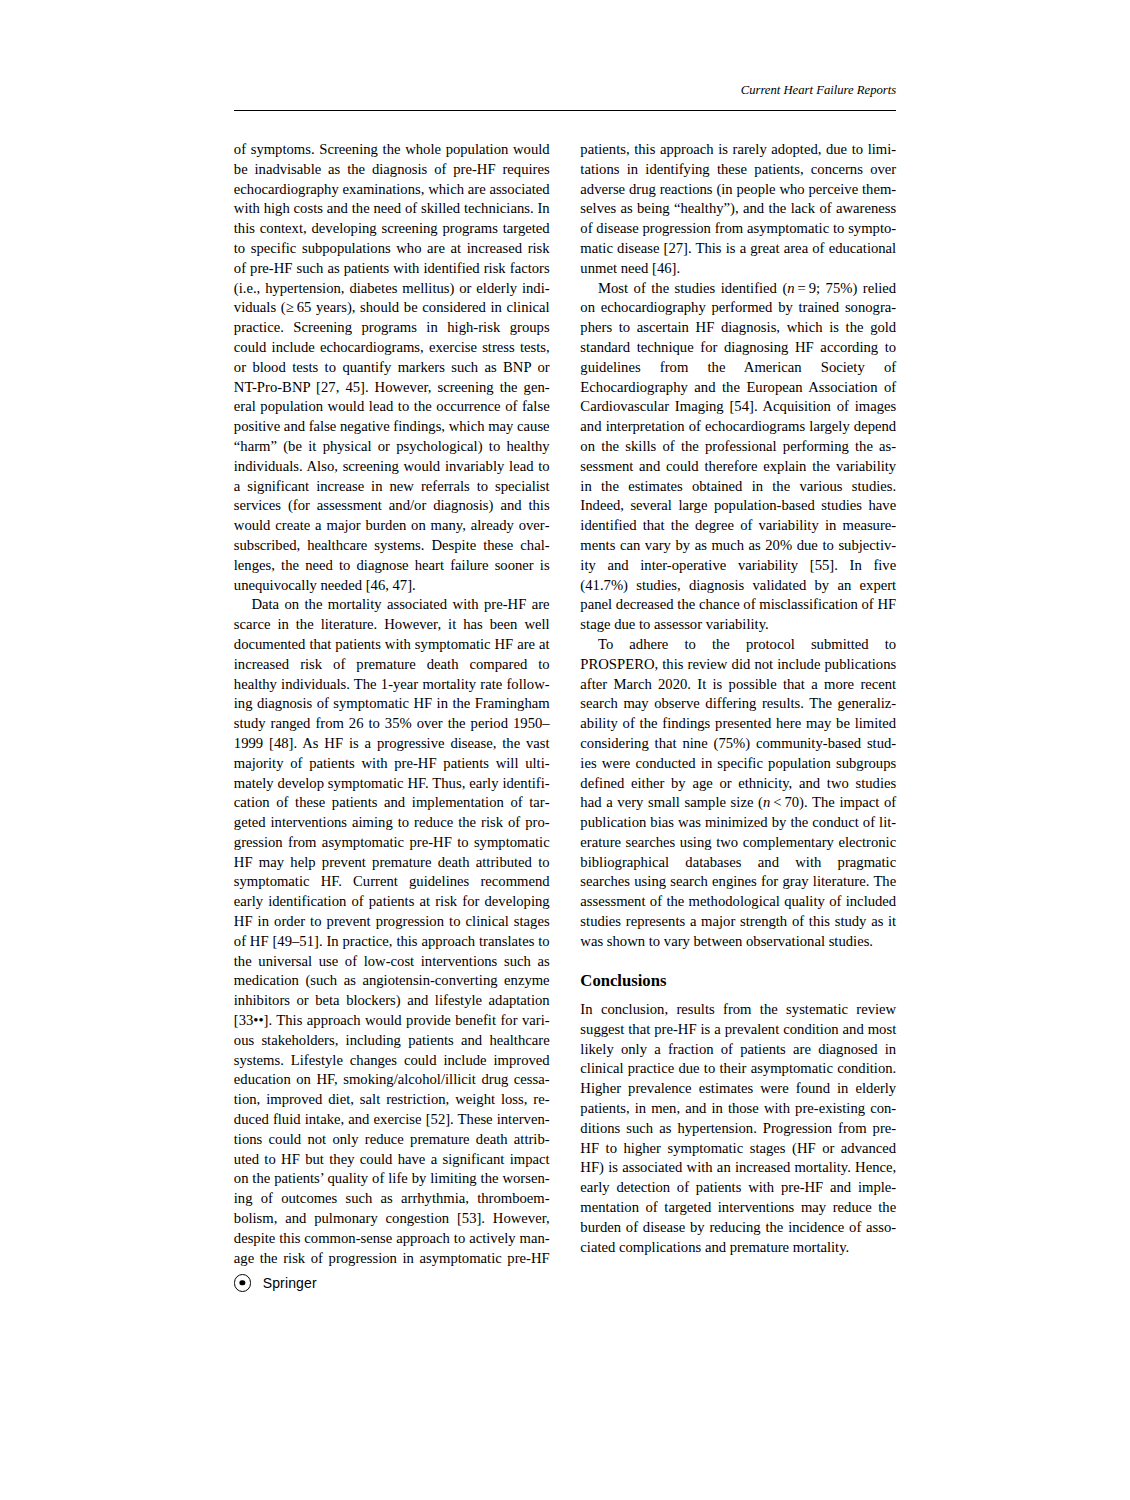Current Heart Failure Reports
of symptoms. Screening the whole population would be inadvisable as the diagnosis of pre-HF requires echocardiography examinations, which are associated with high costs and the need of skilled technicians. In this context, developing screening programs targeted to specific subpopulations who are at increased risk of pre-HF such as patients with identified risk factors (i.e., hypertension, diabetes mellitus) or elderly individuals (≥ 65 years), should be considered in clinical practice. Screening programs in high-risk groups could include echocardiograms, exercise stress tests, or blood tests to quantify markers such as BNP or NT-Pro-BNP [27, 45]. However, screening the general population would lead to the occurrence of false positive and false negative findings, which may cause “harm” (be it physical or psychological) to healthy individuals. Also, screening would invariably lead to a significant increase in new referrals to specialist services (for assessment and/or diagnosis) and this would create a major burden on many, already oversubscribed, healthcare systems. Despite these challenges, the need to diagnose heart failure sooner is unequivocally needed [46, 47].
Data on the mortality associated with pre-HF are scarce in the literature. However, it has been well documented that patients with symptomatic HF are at increased risk of premature death compared to healthy individuals. The 1-year mortality rate following diagnosis of symptomatic HF in the Framingham study ranged from 26 to 35% over the period 1950–1999 [48]. As HF is a progressive disease, the vast majority of patients with pre-HF patients will ultimately develop symptomatic HF. Thus, early identification of these patients and implementation of targeted interventions aiming to reduce the risk of progression from asymptomatic pre-HF to symptomatic HF may help prevent premature death attributed to symptomatic HF. Current guidelines recommend early identification of patients at risk for developing HF in order to prevent progression to clinical stages of HF [49–51]. In practice, this approach translates to the universal use of low-cost interventions such as medication (such as angiotensin-converting enzyme inhibitors or beta blockers) and lifestyle adaptation [33••]. This approach would provide benefit for various stakeholders, including patients and healthcare systems. Lifestyle changes could include improved education on HF, smoking/alcohol/illicit drug cessation, improved diet, salt restriction, weight loss, reduced fluid intake, and exercise [52]. These interventions could not only reduce premature death attributed to HF but they could have a significant impact on the patients’ quality of life by limiting the worsening of outcomes such as arrhythmia, thromboembolism, and pulmonary congestion [53]. However, despite this common-sense approach to actively manage the risk of progression in asymptomatic pre-HF patients, this approach is rarely adopted, due to limitations in identifying these patients, concerns over adverse drug reactions (in people who perceive themselves as being “healthy”), and the lack of awareness of disease progression from asymptomatic to symptomatic disease [27]. This is a great area of educational unmet need [46].
Most of the studies identified (n = 9; 75%) relied on echocardiography performed by trained sonographers to ascertain HF diagnosis, which is the gold standard technique for diagnosing HF according to guidelines from the American Society of Echocardiography and the European Association of Cardiovascular Imaging [54]. Acquisition of images and interpretation of echocardiograms largely depend on the skills of the professional performing the assessment and could therefore explain the variability in the estimates obtained in the various studies. Indeed, several large population-based studies have identified that the degree of variability in measurements can vary by as much as 20% due to subjectivity and inter-operative variability [55]. In five (41.7%) studies, diagnosis validated by an expert panel decreased the chance of misclassification of HF stage due to assessor variability.
To adhere to the protocol submitted to PROSPERO, this review did not include publications after March 2020. It is possible that a more recent search may observe differing results. The generalizability of the findings presented here may be limited considering that nine (75%) community-based studies were conducted in specific population subgroups defined either by age or ethnicity, and two studies had a very small sample size (n < 70). The impact of publication bias was minimized by the conduct of literature searches using two complementary electronic bibliographical databases and with pragmatic searches using search engines for gray literature. The assessment of the methodological quality of included studies represents a major strength of this study as it was shown to vary between observational studies.
Conclusions
In conclusion, results from the systematic review suggest that pre-HF is a prevalent condition and most likely only a fraction of patients are diagnosed in clinical practice due to their asymptomatic condition. Higher prevalence estimates were found in elderly patients, in men, and in those with pre-existing conditions such as hypertension. Progression from pre-HF to higher symptomatic stages (HF or advanced HF) is associated with an increased mortality. Hence, early detection of patients with pre-HF and implementation of targeted interventions may reduce the burden of disease by reducing the incidence of associated complications and premature mortality.
Springer